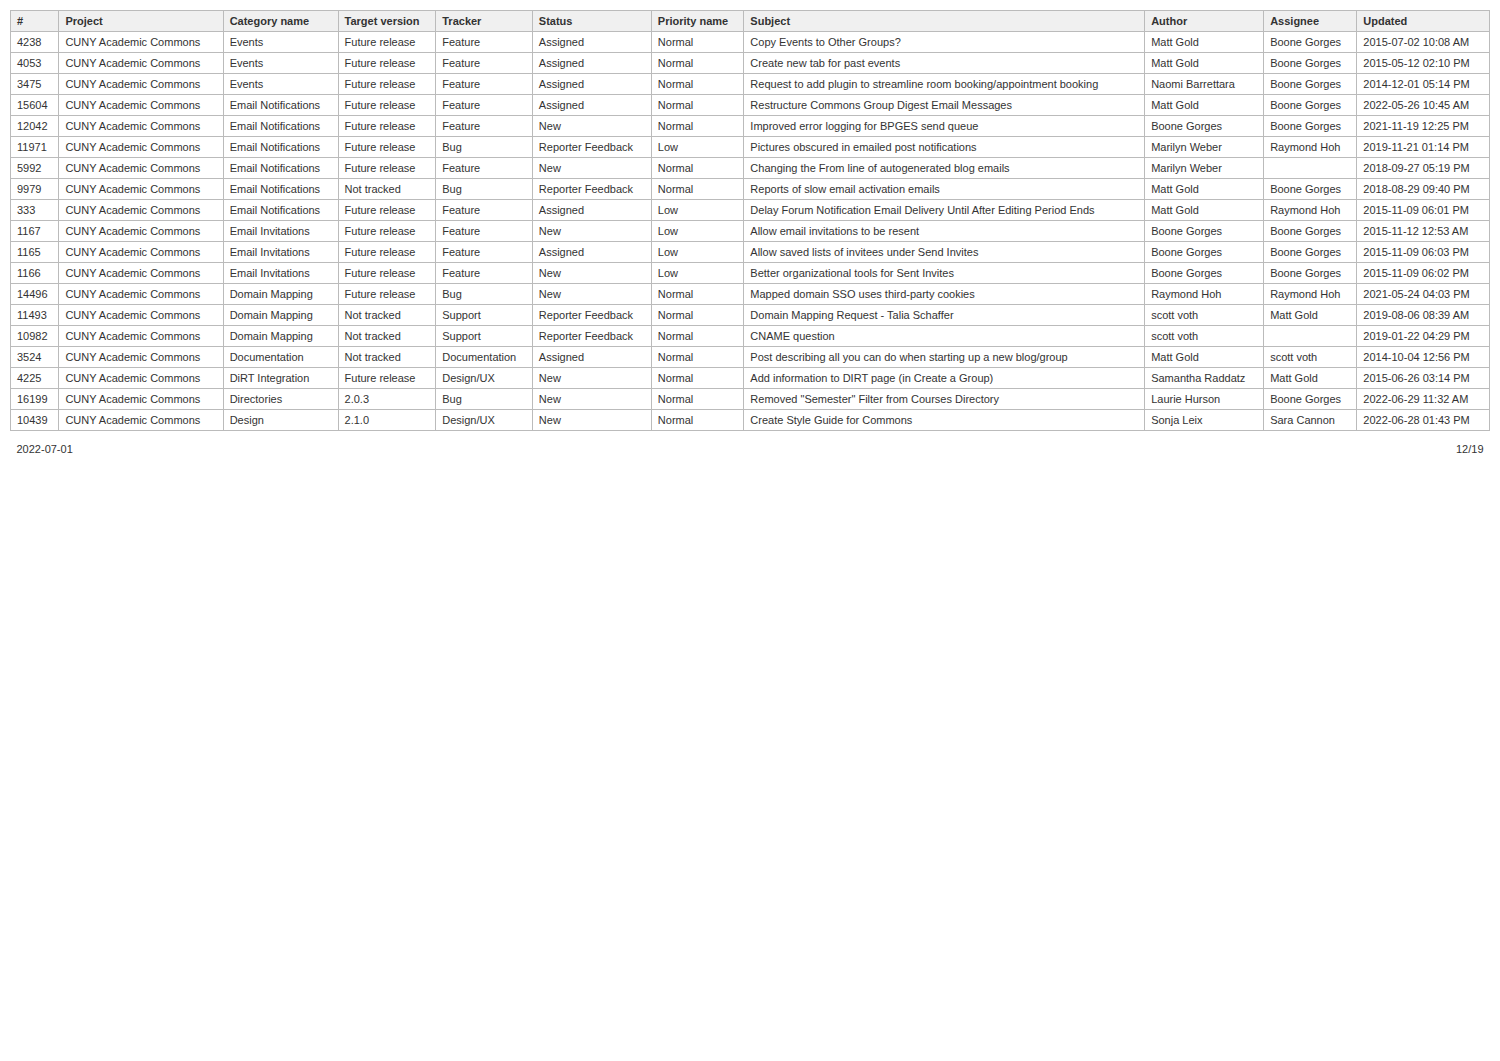| # | Project | Category name | Target version | Tracker | Status | Priority name | Subject | Author | Assignee | Updated |
| --- | --- | --- | --- | --- | --- | --- | --- | --- | --- | --- |
| 4238 | CUNY Academic Commons | Events | Future release | Feature | Assigned | Normal | Copy Events to Other Groups? | Matt Gold | Boone Gorges | 2015-07-02 10:08 AM |
| 4053 | CUNY Academic Commons | Events | Future release | Feature | Assigned | Normal | Create new tab for past events | Matt Gold | Boone Gorges | 2015-05-12 02:10 PM |
| 3475 | CUNY Academic Commons | Events | Future release | Feature | Assigned | Normal | Request to add plugin to streamline room booking/appointment booking | Naomi Barrettara | Boone Gorges | 2014-12-01 05:14 PM |
| 15604 | CUNY Academic Commons | Email Notifications | Future release | Feature | Assigned | Normal | Restructure Commons Group Digest Email Messages | Matt Gold | Boone Gorges | 2022-05-26 10:45 AM |
| 12042 | CUNY Academic Commons | Email Notifications | Future release | Feature | New | Normal | Improved error logging for BPGES send queue | Boone Gorges | Boone Gorges | 2021-11-19 12:25 PM |
| 11971 | CUNY Academic Commons | Email Notifications | Future release | Bug | Reporter Feedback | Low | Pictures obscured in emailed post notifications | Marilyn Weber | Raymond Hoh | 2019-11-21 01:14 PM |
| 5992 | CUNY Academic Commons | Email Notifications | Future release | Feature | New | Normal | Changing the From line of autogenerated blog emails | Marilyn Weber | | 2018-09-27 05:19 PM |
| 9979 | CUNY Academic Commons | Email Notifications | Not tracked | Bug | Reporter Feedback | Normal | Reports of slow email activation emails | Matt Gold | Boone Gorges | 2018-08-29 09:40 PM |
| 333 | CUNY Academic Commons | Email Notifications | Future release | Feature | Assigned | Low | Delay Forum Notification Email Delivery Until After Editing Period Ends | Matt Gold | Raymond Hoh | 2015-11-09 06:01 PM |
| 1167 | CUNY Academic Commons | Email Invitations | Future release | Feature | New | Low | Allow email invitations to be resent | Boone Gorges | Boone Gorges | 2015-11-12 12:53 AM |
| 1165 | CUNY Academic Commons | Email Invitations | Future release | Feature | Assigned | Low | Allow saved lists of invitees under Send Invites | Boone Gorges | Boone Gorges | 2015-11-09 06:03 PM |
| 1166 | CUNY Academic Commons | Email Invitations | Future release | Feature | New | Low | Better organizational tools for Sent Invites | Boone Gorges | Boone Gorges | 2015-11-09 06:02 PM |
| 14496 | CUNY Academic Commons | Domain Mapping | Future release | Bug | New | Normal | Mapped domain SSO uses third-party cookies | Raymond Hoh | Raymond Hoh | 2021-05-24 04:03 PM |
| 11493 | CUNY Academic Commons | Domain Mapping | Not tracked | Support | Reporter Feedback | Normal | Domain Mapping Request - Talia Schaffer | scott voth | Matt Gold | 2019-08-06 08:39 AM |
| 10982 | CUNY Academic Commons | Domain Mapping | Not tracked | Support | Reporter Feedback | Normal | CNAME question | scott voth | | 2019-01-22 04:29 PM |
| 3524 | CUNY Academic Commons | Documentation | Not tracked | Documentation | Assigned | Normal | Post describing all you can do when starting up a new blog/group | Matt Gold | scott voth | 2014-10-04 12:56 PM |
| 4225 | CUNY Academic Commons | DiRT Integration | Future release | Design/UX | New | Normal | Add information to DIRT page (in Create a Group) | Samantha Raddatz | Matt Gold | 2015-06-26 03:14 PM |
| 16199 | CUNY Academic Commons | Directories | 2.0.3 | Bug | New | Normal | Removed "Semester" Filter from Courses Directory | Laurie Hurson | Boone Gorges | 2022-06-29 11:32 AM |
| 10439 | CUNY Academic Commons | Design | 2.1.0 | Design/UX | New | Normal | Create Style Guide for Commons | Sonja Leix | Sara Cannon | 2022-06-28 01:43 PM |
| 2022-07-01 | 12/19 |